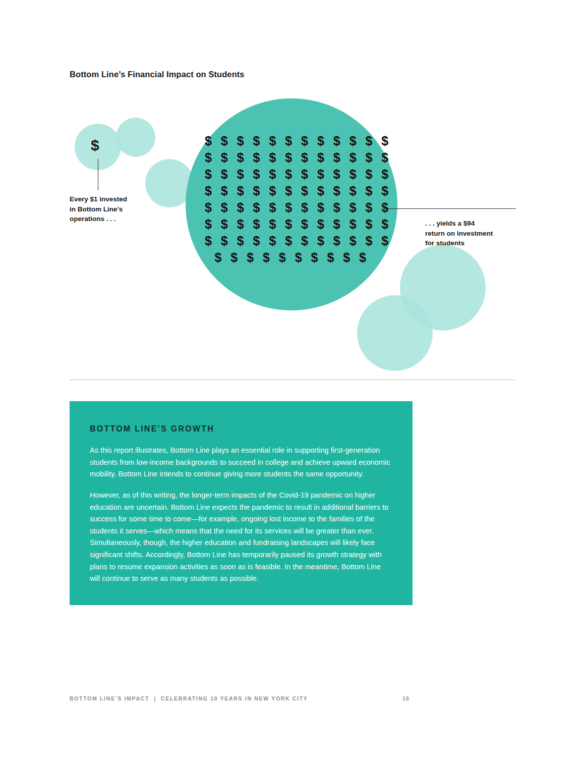Bottom Line’s Financial Impact on Students
$
$ $ $ $ $ $ $ $ $ $ $ $
$ $ $ $ $ $ $ $ $ $ $ $
$ $ $ $ $ $ $ $ $ $ $ $
$ $ $ $ $ $ $ $ $ $ $ $
$ $ $ $ $ $ $ $ $ $ $ $
$ $ $ $ $ $ $ $ $ $ $ $
$ $ $ $ $ $ $ $ $ $ $ $
$ $ $ $ $ $ $ $ $ $
Every $1 invested
in Bottom Line’s
operations . . .
. . . yields a $94
return on investment
for students
Bottom Line’s Growth
As this report illustrates, Bottom Line plays an essential role in supporting first-generation students from low-income backgrounds to succeed in college and achieve upward economic mobility. Bottom Line intends to continue giving more students the same opportunity.
However, as of this writing, the longer-term impacts of the Covid-19 pandemic on higher education are uncertain. Bottom Line expects the pandemic to result in additional barriers to success for some time to come—for example, ongoing lost income to the families of the students it serves—which means that the need for its services will be greater than ever. Simultaneously, though, the higher education and fundraising landscapes will likely face significant shifts. Accordingly, Bottom Line has temporarily paused its growth strategy with plans to resume expansion activities as soon as is feasible. In the meantime, Bottom Line will continue to serve as many students as possible.
Bottom Line’s Impact | Celebrating 10 Years in New York City 15